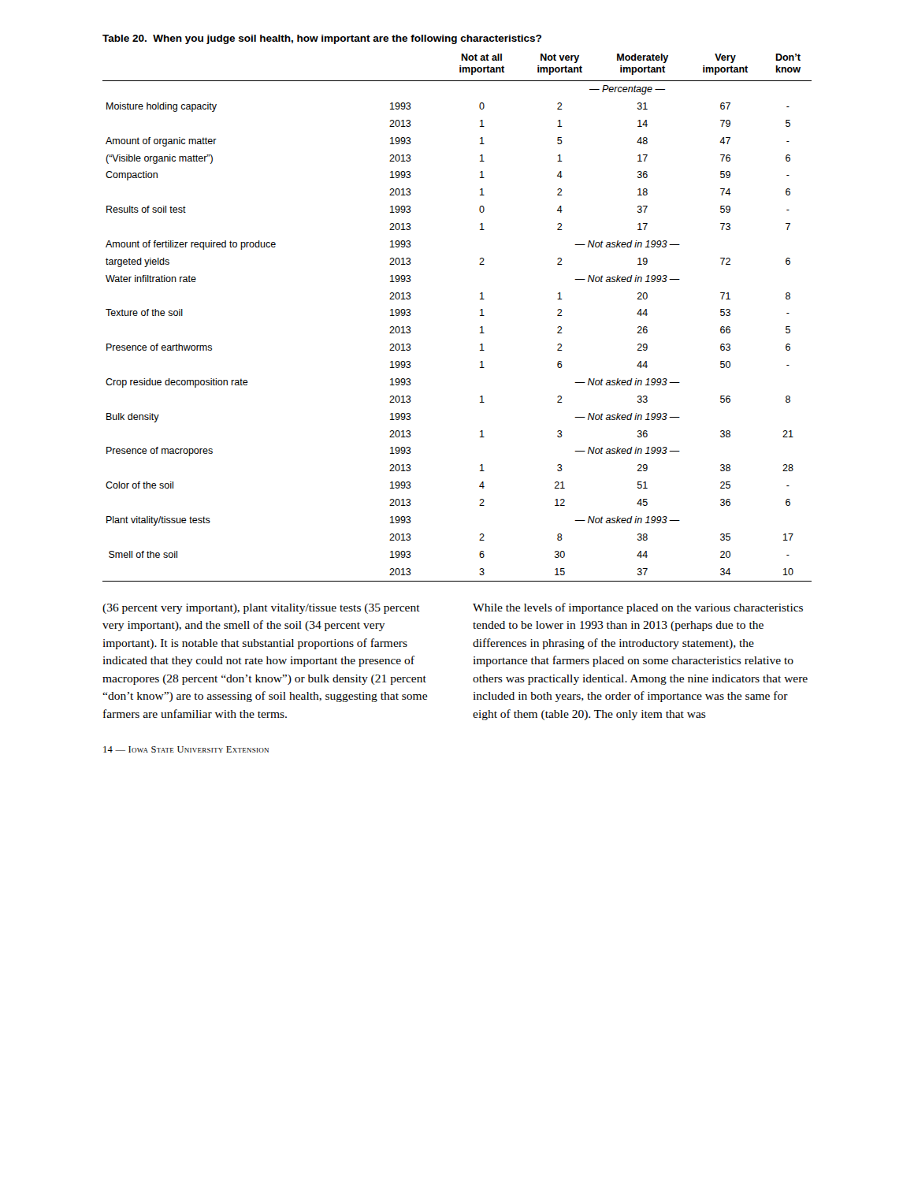Table 20. When you judge soil health, how important are the following characteristics?
| | | Not at all important | Not very important | Moderately important | Very important | Don’t know |
| --- | --- | --- | --- | --- | --- | --- |
| | | — Percentage — |
| Moisture holding capacity | 1993 | 0 | 2 | 31 | 67 | - |
| | 2013 | 1 | 1 | 14 | 79 | 5 |
| Amount of organic matter | 1993 | 1 | 5 | 48 | 47 | - |
| (“Visible organic matter”) | 2013 | 1 | 1 | 17 | 76 | 6 |
| Compaction | 1993 | 1 | 4 | 36 | 59 | - |
| | 2013 | 1 | 2 | 18 | 74 | 6 |
| Results of soil test | 1993 | 0 | 4 | 37 | 59 | - |
| | 2013 | 1 | 2 | 17 | 73 | 7 |
| Amount of fertilizer required to produce | 1993 | — Not asked in 1993 — |
| targeted yields | 2013 | 2 | 2 | 19 | 72 | 6 |
| Water infiltration rate | 1993 | — Not asked in 1993 — |
| | 2013 | 1 | 1 | 20 | 71 | 8 |
| Texture of the soil | 1993 | 1 | 2 | 44 | 53 | - |
| | 2013 | 1 | 2 | 26 | 66 | 5 |
| Presence of earthworms | 2013 | 1 | 2 | 29 | 63 | 6 |
| | 1993 | 1 | 6 | 44 | 50 | - |
| Crop residue decomposition rate | 1993 | — Not asked in 1993 — |
| | 2013 | 1 | 2 | 33 | 56 | 8 |
| Bulk density | 1993 | — Not asked in 1993 — |
| | 2013 | 1 | 3 | 36 | 38 | 21 |
| Presence of macropores | 1993 | — Not asked in 1993 — |
| | 2013 | 1 | 3 | 29 | 38 | 28 |
| Color of the soil | 1993 | 4 | 21 | 51 | 25 | - |
| | 2013 | 2 | 12 | 45 | 36 | 6 |
| Plant vitality/tissue tests | 1993 | — Not asked in 1993 — |
| | 2013 | 2 | 8 | 38 | 35 | 17 |
| Smell of the soil | 1993 | 6 | 30 | 44 | 20 | - |
| | 2013 | 3 | 15 | 37 | 34 | 10 |
(36 percent very important), plant vitality/tissue tests (35 percent very important), and the smell of the soil (34 percent very important). It is notable that substantial proportions of farmers indicated that they could not rate how important the presence of macropores (28 percent “don’t know”) or bulk density (21 percent “don’t know”) are to assessing of soil health, suggesting that some farmers are unfamiliar with the terms.
While the levels of importance placed on the various characteristics tended to be lower in 1993 than in 2013 (perhaps due to the differences in phrasing of the introductory statement), the importance that farmers placed on some characteristics relative to others was practically identical. Among the nine indicators that were included in both years, the order of importance was the same for eight of them (table 20). The only item that was
14 — Iowa State University Extension